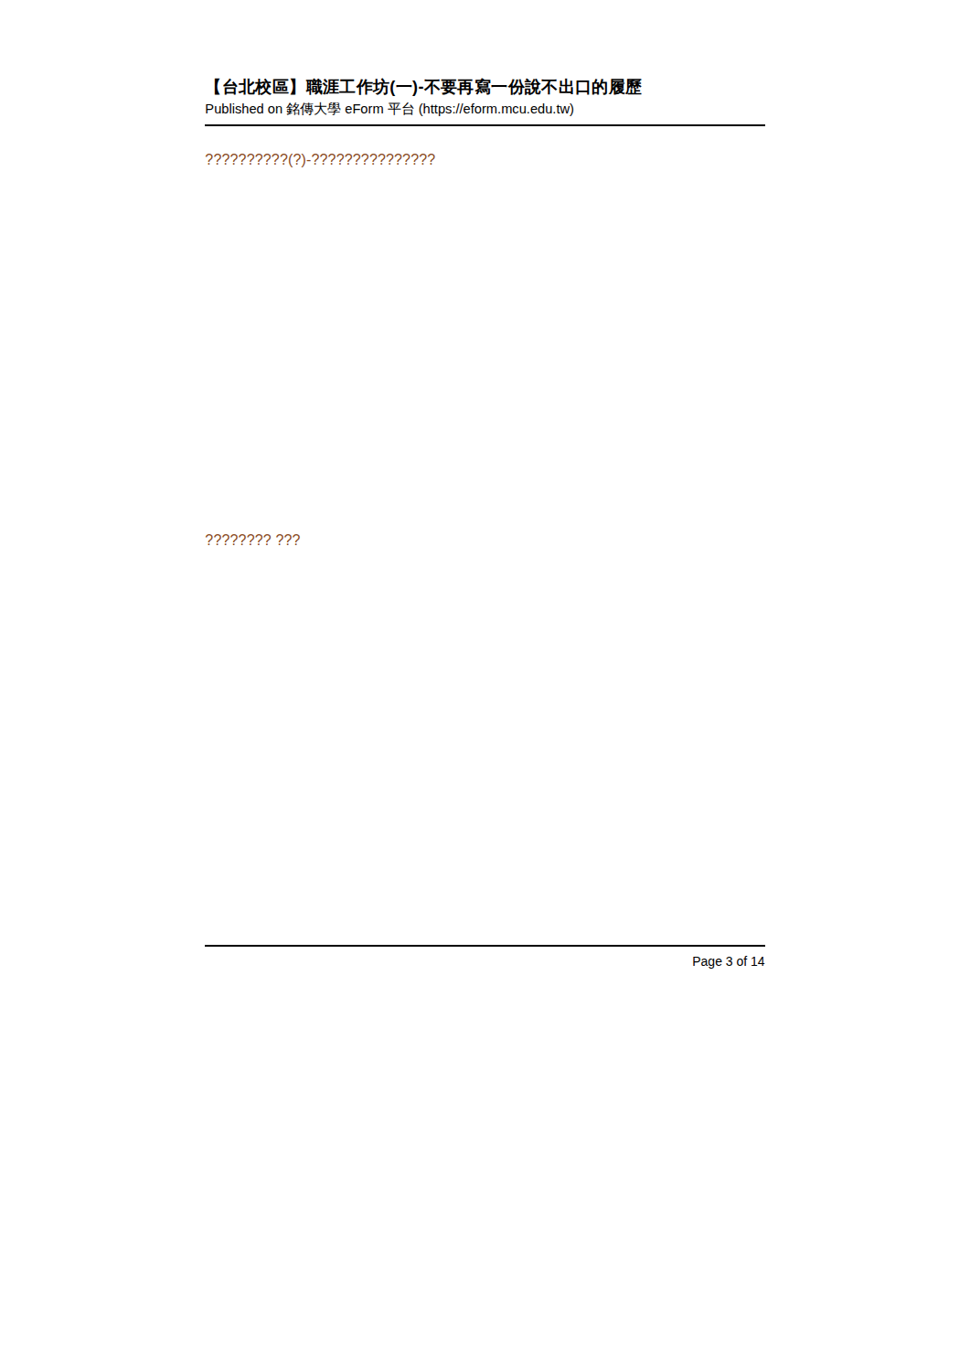【台北校區】職涯工作坊(一)-不要再寫一份說不出口的履歷
Published on 銘傳大學 eForm 平台 (https://eform.mcu.edu.tw)
??????????(?)-???????????????
???????? ???
Page 3 of 14